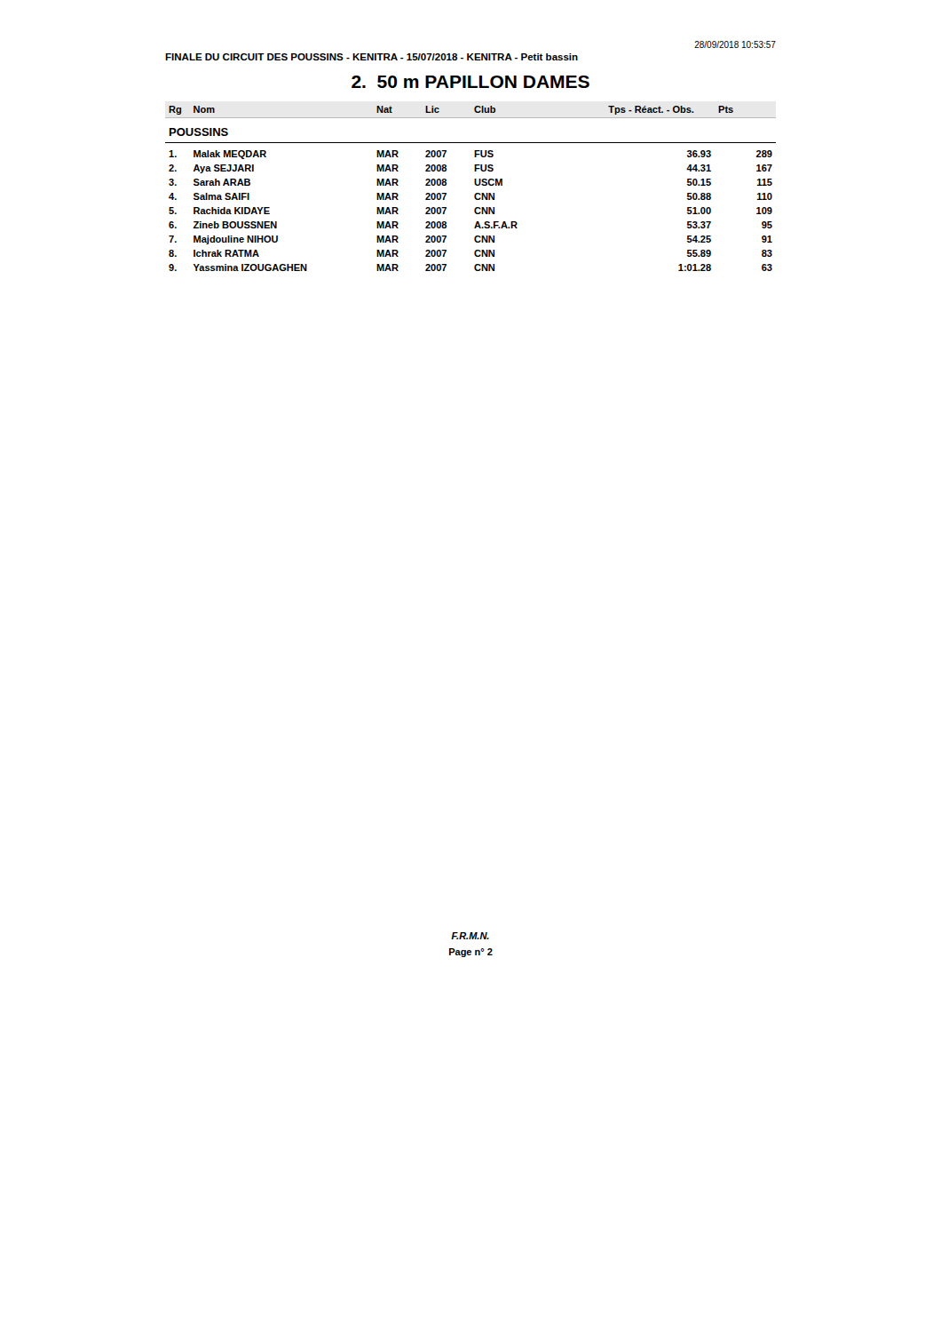28/09/2018 10:53:57
FINALE DU CIRCUIT DES POUSSINS - KENITRA - 15/07/2018 - KENITRA - Petit bassin
2. 50 m PAPILLON DAMES
| Rg | Nom | Nat | Lic | Club | Tps - Réact. - Obs. | Pts |
| --- | --- | --- | --- | --- | --- | --- |
| POUSSINS | | |
| 1. | Malak MEQDAR | MAR | 2007 | FUS | 36.93 | 289 |
| 2. | Aya SEJJARI | MAR | 2008 | FUS | 44.31 | 167 |
| 3. | Sarah ARAB | MAR | 2008 | USCM | 50.15 | 115 |
| 4. | Salma SAIFI | MAR | 2007 | CNN | 50.88 | 110 |
| 5. | Rachida KIDAYE | MAR | 2007 | CNN | 51.00 | 109 |
| 6. | Zineb BOUSSNEN | MAR | 2008 | A.S.F.A.R | 53.37 | 95 |
| 7. | Majdouline NIHOU | MAR | 2007 | CNN | 54.25 | 91 |
| 8. | Ichrak RATMA | MAR | 2007 | CNN | 55.89 | 83 |
| 9. | Yassmina IZOUGAGHEN | MAR | 2007 | CNN | 1:01.28 | 63 |
F.R.M.N.
Page n° 2